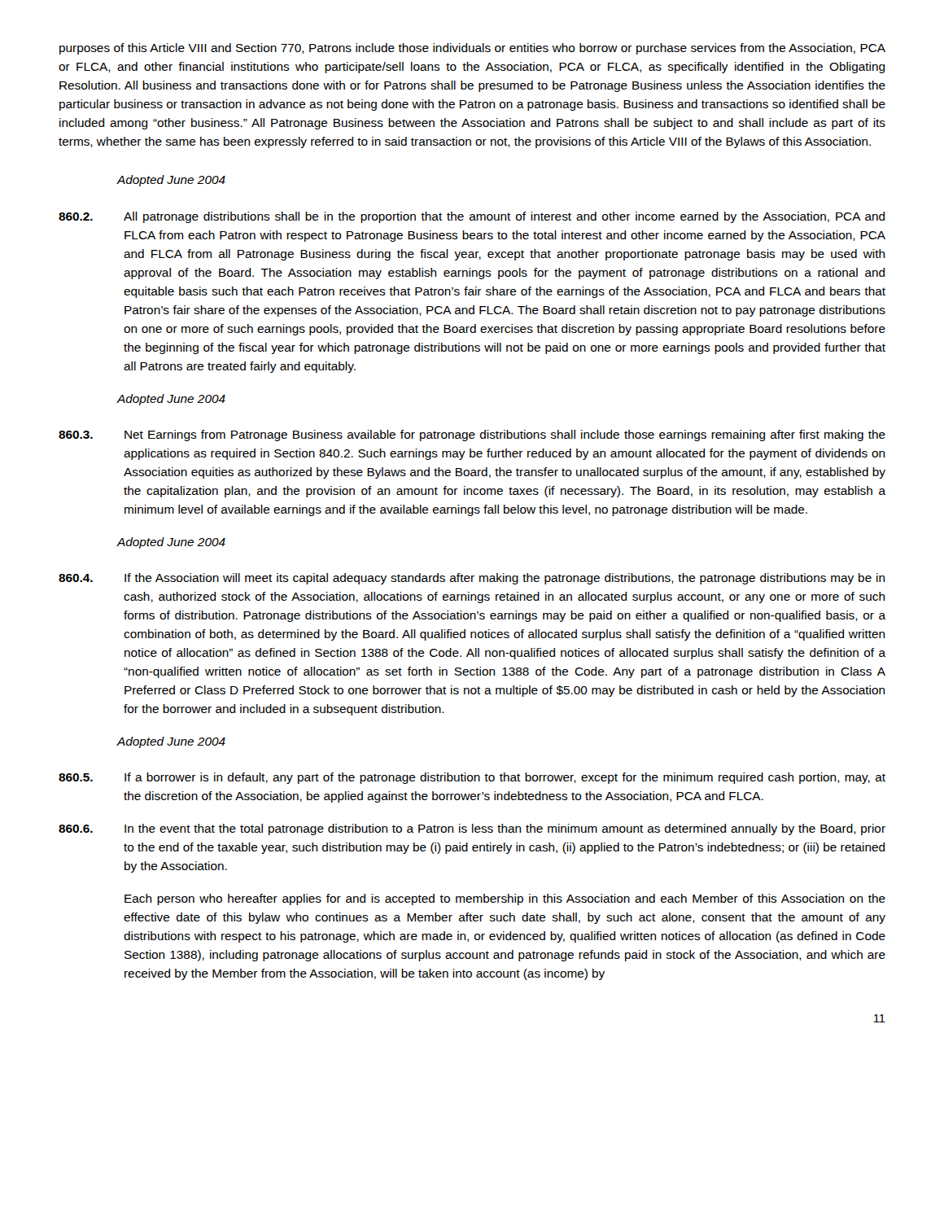purposes of this Article VIII and Section 770, Patrons include those individuals or entities who borrow or purchase services from the Association, PCA or FLCA, and other financial institutions who participate/sell loans to the Association, PCA or FLCA, as specifically identified in the Obligating Resolution. All business and transactions done with or for Patrons shall be presumed to be Patronage Business unless the Association identifies the particular business or transaction in advance as not being done with the Patron on a patronage basis. Business and transactions so identified shall be included among “other business.” All Patronage Business between the Association and Patrons shall be subject to and shall include as part of its terms, whether the same has been expressly referred to in said transaction or not, the provisions of this Article VIII of the Bylaws of this Association.
Adopted June 2004
860.2.
All patronage distributions shall be in the proportion that the amount of interest and other income earned by the Association, PCA and FLCA from each Patron with respect to Patronage Business bears to the total interest and other income earned by the Association, PCA and FLCA from all Patronage Business during the fiscal year, except that another proportionate patronage basis may be used with approval of the Board. The Association may establish earnings pools for the payment of patronage distributions on a rational and equitable basis such that each Patron receives that Patron’s fair share of the earnings of the Association, PCA and FLCA and bears that Patron’s fair share of the expenses of the Association, PCA and FLCA. The Board shall retain discretion not to pay patronage distributions on one or more of such earnings pools, provided that the Board exercises that discretion by passing appropriate Board resolutions before the beginning of the fiscal year for which patronage distributions will not be paid on one or more earnings pools and provided further that all Patrons are treated fairly and equitably.
Adopted June 2004
860.3.
Net Earnings from Patronage Business available for patronage distributions shall include those earnings remaining after first making the applications as required in Section 840.2. Such earnings may be further reduced by an amount allocated for the payment of dividends on Association equities as authorized by these Bylaws and the Board, the transfer to unallocated surplus of the amount, if any, established by the capitalization plan, and the provision of an amount for income taxes (if necessary). The Board, in its resolution, may establish a minimum level of available earnings and if the available earnings fall below this level, no patronage distribution will be made.
Adopted June 2004
860.4.
If the Association will meet its capital adequacy standards after making the patronage distributions, the patronage distributions may be in cash, authorized stock of the Association, allocations of earnings retained in an allocated surplus account, or any one or more of such forms of distribution. Patronage distributions of the Association’s earnings may be paid on either a qualified or non-qualified basis, or a combination of both, as determined by the Board. All qualified notices of allocated surplus shall satisfy the definition of a “qualified written notice of allocation” as defined in Section 1388 of the Code. All non-qualified notices of allocated surplus shall satisfy the definition of a “non-qualified written notice of allocation” as set forth in Section 1388 of the Code. Any part of a patronage distribution in Class A Preferred or Class D Preferred Stock to one borrower that is not a multiple of $5.00 may be distributed in cash or held by the Association for the borrower and included in a subsequent distribution.
Adopted June 2004
860.5.
If a borrower is in default, any part of the patronage distribution to that borrower, except for the minimum required cash portion, may, at the discretion of the Association, be applied against the borrower’s indebtedness to the Association, PCA and FLCA.
860.6.
In the event that the total patronage distribution to a Patron is less than the minimum amount as determined annually by the Board, prior to the end of the taxable year, such distribution may be (i) paid entirely in cash, (ii) applied to the Patron’s indebtedness; or (iii) be retained by the Association.
Each person who hereafter applies for and is accepted to membership in this Association and each Member of this Association on the effective date of this bylaw who continues as a Member after such date shall, by such act alone, consent that the amount of any distributions with respect to his patronage, which are made in, or evidenced by, qualified written notices of allocation (as defined in Code Section 1388), including patronage allocations of surplus account and patronage refunds paid in stock of the Association, and which are received by the Member from the Association, will be taken into account (as income) by
11